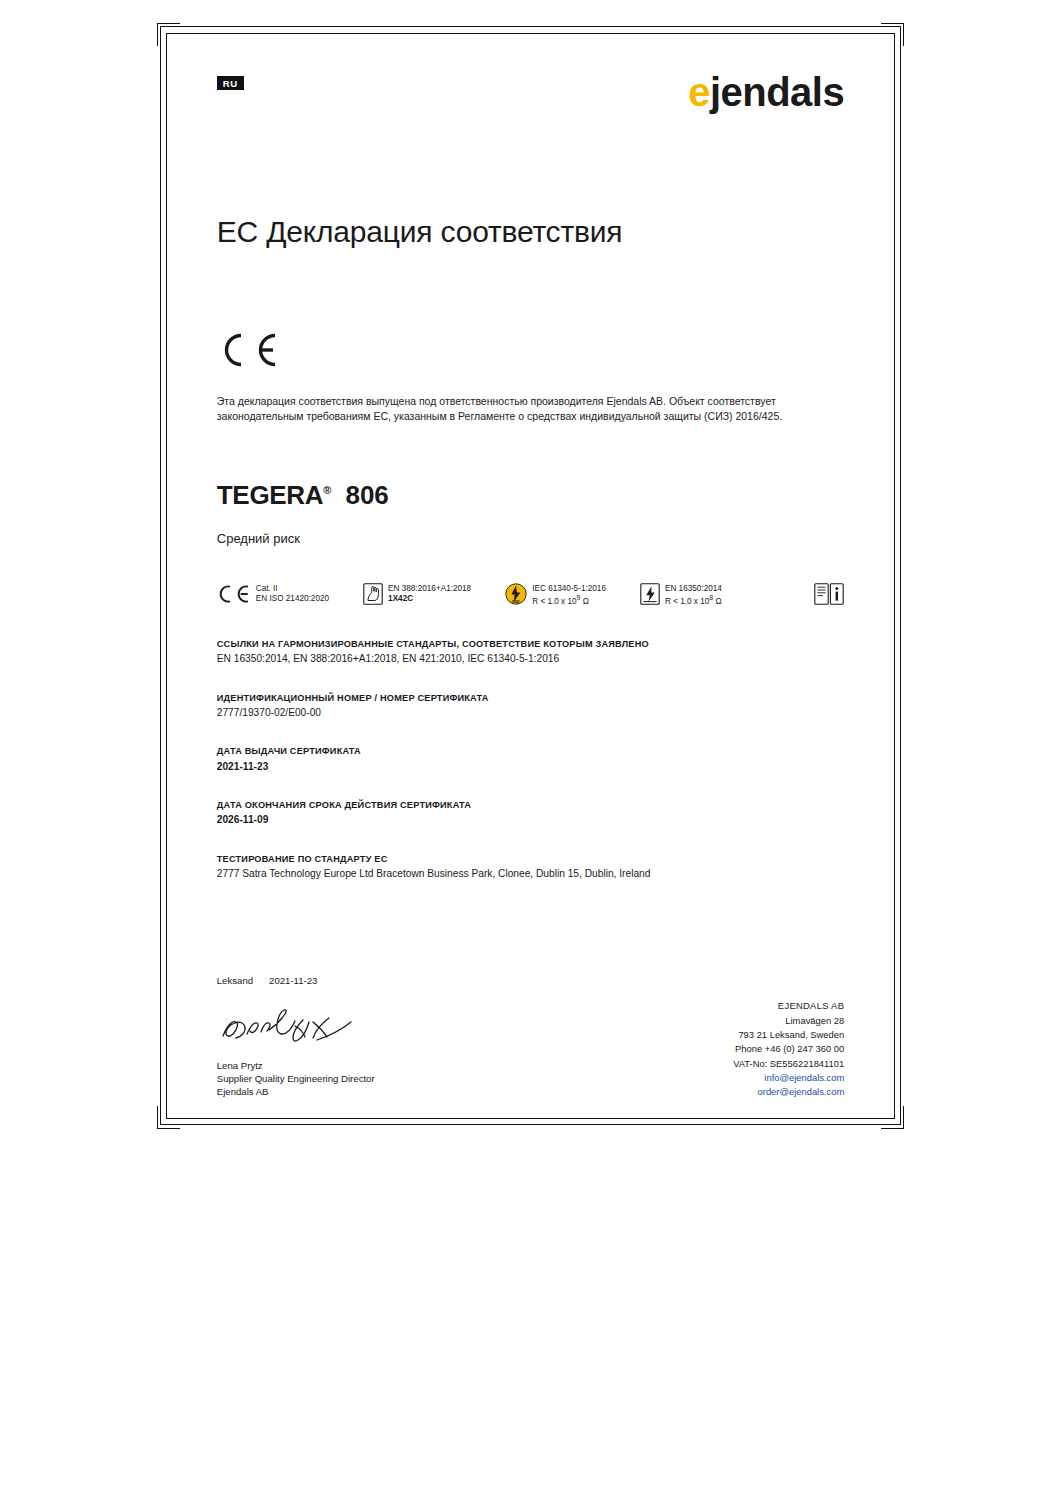RU
ejendals
ЕС Декларация соответствия
Эта декларация соответствия выпущена под ответственностью производителя Ejendals AB. Объект соответствует законодательным требованиям ЕС, указанным в Регламенте о средствах индивидуальной защиты (СИЗ) 2016/425.
TEGERA®
806
Средний риск
Cat. II
EN ISO 21420:2020
EN 388:2016+A1:2018
1X42C
ESD
IEC 61340-5-1:2016
R < 1.0 x 109 Ω
EN 16350:2014
R < 1,0 x 108 Ω
Ссылки на гармонизированные стандарты, соответствие которым заявлено
EN 16350:2014, EN 388:2016+A1:2018, EN 421:2010, IEC 61340-5-1:2016
Идентификационный номер / номер сертификата
2777/19370-02/E00-00
Дата выдачи сертификата
2021-11-23
Дата окончания срока действия сертификата
2026-11-09
Тестирование по стандарту ЕС
2777 Satra Technology Europe Ltd Bracetown Business Park, Clonee, Dublin 15, Dublin, Ireland
Leksand 2021-11-23
Lena Prytz
Supplier Quality Engineering Director
Ejendals AB
EJENDALS AB
Limavägen 28
793 21 Leksand, Sweden
Phone +46 (0) 247 360 00
VAT-No: SE556221841101
info@ejendals.com
order@ejendals.com